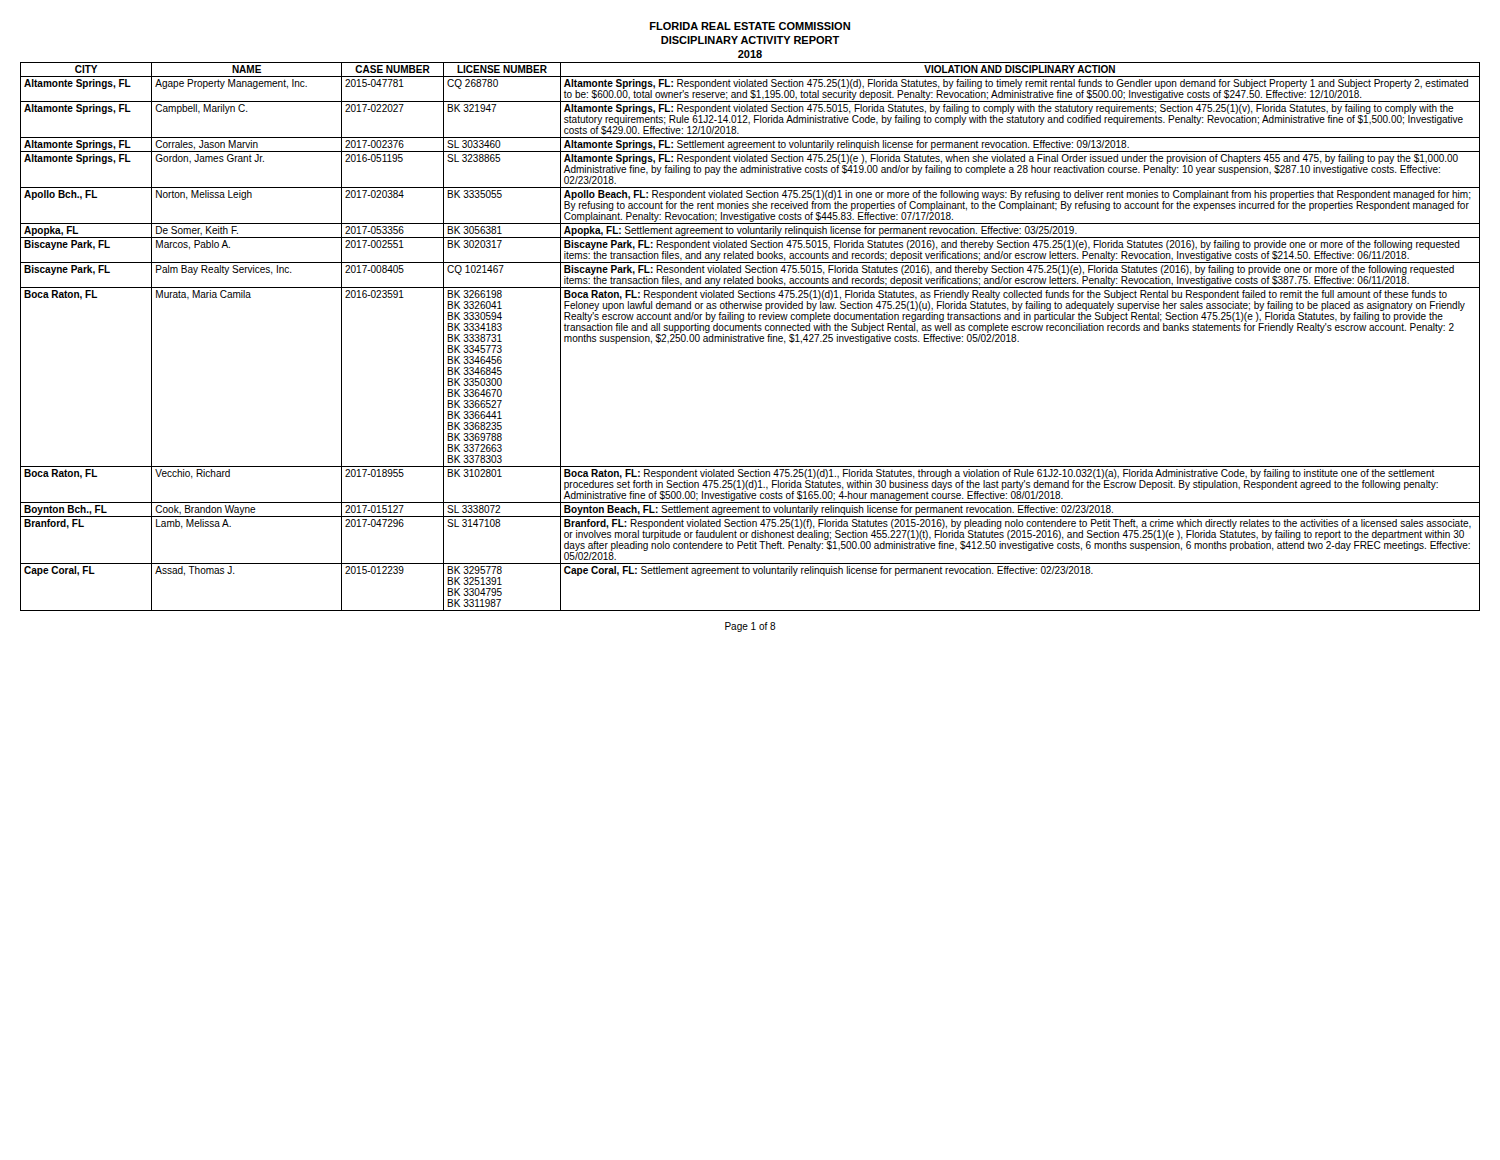FLORIDA REAL ESTATE COMMISSION
DISCIPLINARY ACTIVITY REPORT
2018
| CITY | NAME | CASE NUMBER | LICENSE NUMBER | VIOLATION AND DISCIPLINARY ACTION |
| --- | --- | --- | --- | --- |
| Altamonte Springs, FL | Agape Property Management, Inc. | 2015-047781 | CQ 268780 | Altamonte Springs, FL: Respondent violated Section 475.25(1)(d), Florida Statutes, by failing to timely remit rental funds to Gendler upon demand for Subject Property 1 and Subject Property 2, estimated to be: $600.00, total owner's reserve; and $1,195.00, total security deposit. Penalty: Revocation; Administrative fine of $500.00; Investigative costs of $247.50. Effective: 12/10/2018. |
| Altamonte Springs, FL | Campbell, Marilyn C. | 2017-022027 | BK 321947 | Altamonte Springs, FL: Respondent violated Section 475.5015, Florida Statutes, by failing to comply with the statutory requirements; Section 475.25(1)(v), Florida Statutes, by failing to comply with the statutory requirements; Rule 61J2-14.012, Florida Administrative Code, by failing to comply with the statutory and codified requirements. Penalty: Revocation; Administrative fine of $1,500.00; Investigative costs of $429.00. Effective: 12/10/2018. |
| Altamonte Springs, FL | Corrales, Jason Marvin | 2017-002376 | SL 3033460 | Altamonte Springs, FL: Settlement agreement to voluntarily relinquish license for permanent revocation. Effective: 09/13/2018. |
| Altamonte Springs, FL | Gordon, James Grant Jr. | 2016-051195 | SL 3238865 | Altamonte Springs, FL: Respondent violated Section 475.25(1)(e ), Florida Statutes, when she violated a Final Order issued under the provision of Chapters 455 and 475, by failing to pay the $1,000.00 Administrative fine, by failing to pay the administrative costs of $419.00 and/or by failing to complete a 28 hour reactivation course. Penalty: 10 year suspension, $287.10 investigative costs. Effective: 02/23/2018. |
| Apollo Bch., FL | Norton, Melissa Leigh | 2017-020384 | BK 3335055 | Apollo Beach, FL: Respondent violated Section 475.25(1)(d)1 in one or more of the following ways: By refusing to deliver rent monies to Complainant from his properties that Respondent managed for him; By refusing to account for the rent monies she received from the properties of Complainant, to the Complainant; By refusing to account for the expenses incurred for the properties Respondent managed for Complainant. Penalty: Revocation; Investigative costs of $445.83. Effective: 07/17/2018. |
| Apopka, FL | De Somer, Keith F. | 2017-053356 | BK 3056381 | Apopka, FL: Settlement agreement to voluntarily relinquish license for permanent revocation. Effective: 03/25/2019. |
| Biscayne Park, FL | Marcos, Pablo A. | 2017-002551 | BK 3020317 | Biscayne Park, FL: Respondent violated Section 475.5015, Florida Statutes (2016), and thereby Section 475.25(1)(e), Florida Statutes (2016), by failing to provide one or more of the following requested items: the transaction files, and any related books, accounts and records; deposit verifications; and/or escrow letters. Penalty: Revocation, Investigative costs of $214.50. Effective: 06/11/2018. |
| Biscayne Park, FL | Palm Bay Realty Services, Inc. | 2017-008405 | CQ 1021467 | Biscayne Park, FL: Resondent violated Section 475.5015, Florida Statutes (2016), and thereby Section 475.25(1)(e), Florida Statutes (2016), by failing to provide one or more of the following requested items: the transaction files, and any related books, accounts and records; deposit verifications; and/or escrow letters. Penalty: Revocation, Investigative costs of $387.75. Effective: 06/11/2018. |
| Boca Raton, FL | Murata, Maria Camila | 2016-023591 | BK 3266198 BK 3326041 BK 3330594 BK 3334183 BK 3338731 BK 3345773 BK 3346456 BK 3346845 BK 3350300 BK 3364670 BK 3366527 BK 3366441 BK 3368235 BK 3369788 BK 3372663 BK 3378303 | Boca Raton, FL: Respondent violated Sections 475.25(1)(d)1, Florida Statutes, as Friendly Realty collected funds for the Subject Rental bu Respondent failed to remit the full amount of these funds to Feloney upon lawful demand or as otherwise provided by law. Section 475.25(1)(u), Florida Statutes, by failing to adequately supervise her sales associate; by failing to be placed as asignatory on Friendly Realty's escrow account and/or by failing to review complete documentation regarding transactions and in particular the Subject Rental; Section 475.25(1)(e ), Florida Statutes, by failing to provide the transaction file and all supporting documents connected with the Subject Rental, as well as complete escrow reconciliation records and banks statements for Friendly Realty's escrow account. Penalty: 2 months suspension, $2,250.00 administrative fine, $1,427.25 investigative costs. Effective: 05/02/2018. |
| Boca Raton, FL | Vecchio, Richard | 2017-018955 | BK 3102801 | Boca Raton, FL: Respondent violated Section 475.25(1)(d)1., Florida Statutes, through a violation of Rule 61J2-10.032(1)(a), Florida Administrative Code, by failing to institute one of the settlement procedures set forth in Section 475.25(1)(d)1., Florida Statutes, within 30 business days of the last party's demand for the Escrow Deposit. By stipulation, Respondent agreed to the following penalty: Administrative fine of $500.00; Investigative costs of $165.00; 4-hour management course. Effective: 08/01/2018. |
| Boynton Bch., FL | Cook, Brandon Wayne | 2017-015127 | SL 3338072 | Boynton Beach, FL: Settlement agreement to voluntarily relinquish license for permanent revocation. Effective: 02/23/2018. |
| Branford, FL | Lamb, Melissa A. | 2017-047296 | SL 3147108 | Branford, FL: Respondent violated Section 475.25(1)(f), Florida Statutes (2015-2016), by pleading nolo contendere to Petit Theft, a crime which directly relates to the activities of a licensed sales associate, or involves moral turpitude or faudulent or dishonest dealing; Section 455.227(1)(t), Florida Statutes (2015-2016), and Section 475.25(1)(e ), Florida Statutes, by failing to report to the department within 30 days after pleading nolo contendere to Petit Theft. Penalty: $1,500.00 administrative fine, $412.50 investigative costs, 6 months suspension, 6 months probation, attend two 2-day FREC meetings. Effective: 05/02/2018. |
| Cape Coral, FL | Assad, Thomas J. | 2015-012239 | BK 3295778 BK 3251391 BK 3304795 BK 3311987 | Cape Coral, FL: Settlement agreement to voluntarily relinquish license for permanent revocation. Effective: 02/23/2018. |
Page 1 of 8